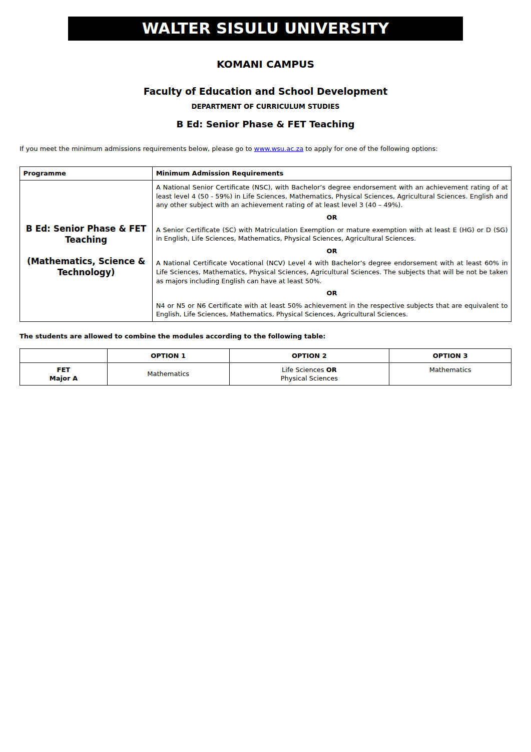WALTER SISULU UNIVERSITY
KOMANI CAMPUS
Faculty of Education and School Development
DEPARTMENT OF CURRICULUM STUDIES
B Ed: Senior Phase & FET Teaching
If you meet the minimum admissions requirements below, please go to www.wsu.ac.za to apply for one of the following options:
| Programme | Minimum Admission Requirements |
| --- | --- |
| B Ed: Senior Phase & FET Teaching (Mathematics, Science & Technology) | A National Senior Certificate (NSC), with Bachelor’s degree endorsement with an achievement rating of at least level 4 (50 - 59%) in Life Sciences, Mathematics, Physical Sciences, Agricultural Sciences. English and any other subject with an achievement rating of at least level 3 (40 – 49%). OR A Senior Certificate (SC) with Matriculation Exemption or mature exemption with at least E (HG) or D (SG) in English, Life Sciences, Mathematics, Physical Sciences, Agricultural Sciences. OR A National Certificate Vocational (NCV) Level 4 with Bachelor’s degree endorsement with at least 60% in Life Sciences, Mathematics, Physical Sciences, Agricultural Sciences. The subjects that will be not be taken as majors including English can have at least 50%. OR N4 or N5 or N6 Certificate with at least 50% achievement in the respective subjects that are equivalent to English, Life Sciences, Mathematics, Physical Sciences, Agricultural Sciences. |
The students are allowed to combine the modules according to the following table:
| | OPTION 1 | OPTION 2 | OPTION 3 |
| --- | --- | --- | --- |
| FET Major A | Mathematics | Life Sciences OR Physical Sciences | Mathematics |